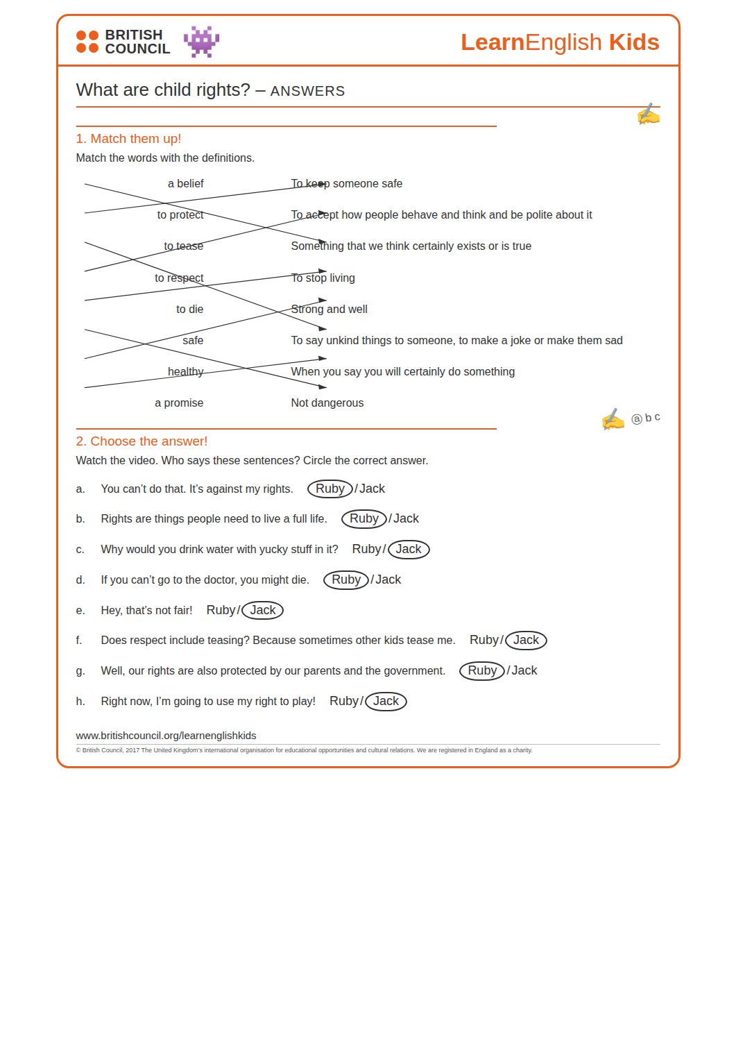BRITISHCOUNCIL
👾
LearnEnglish Kids
What are child rights? – Answers
✍️
1. Match them up!
Match the words with the definitions.
a belief to protect to tease to respect to die safe healthy a promise
To keep someone safe To accept how people behave and think and be polite about it Something that we think certainly exists or is true To stop living Strong and well To say unkind things to someone, to make a joke or make them sad When you say you will certainly do something Not dangerous
✍️ ⓐ b c
2. Choose the answer!
Watch the video. Who says these sentences? Circle the correct answer.
a. You can’t do that. It’s against my rights. Ruby/Jack
b. Rights are things people need to live a full life. Ruby/Jack
c. Why would you drink water with yucky stuff in it? Ruby/Jack
d. If you can’t go to the doctor, you might die. Ruby/Jack
e. Hey, that’s not fair! Ruby/Jack
f. Does respect include teasing? Because sometimes other kids tease me. Ruby/Jack
g. Well, our rights are also protected by our parents and the government. Ruby/Jack
h. Right now, I’m going to use my right to play! Ruby/Jack
www.britishcouncil.org/learnenglishkids
© British Council, 2017 The United Kingdom’s international organisation for educational opportunities and cultural relations. We are registered in England as a charity.